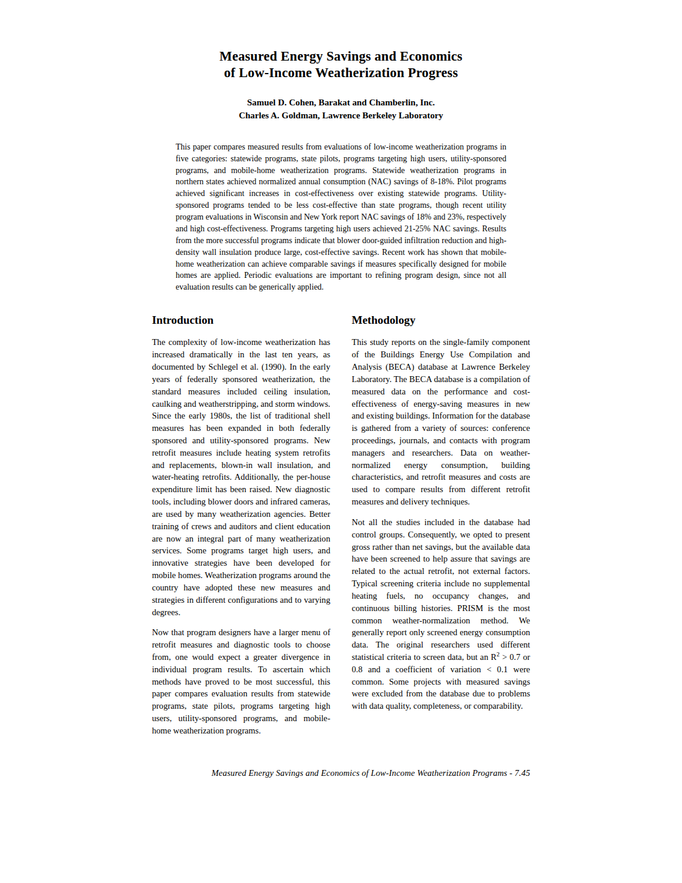Measured Energy Savings and Economics
of Low-Income Weatherization Progress
Samuel D. Cohen, Barakat and Chamberlin, Inc.
Charles A. Goldman, Lawrence Berkeley Laboratory
This paper compares measured results from evaluations of low-income weatherization programs in five categories: statewide programs, state pilots, programs targeting high users, utility-sponsored programs, and mobile-home weatherization programs. Statewide weatherization programs in northern states achieved normalized annual consumption (NAC) savings of 8-18%. Pilot programs achieved significant increases in cost-effectiveness over existing statewide programs. Utility-sponsored programs tended to be less cost-effective than state programs, though recent utility program evaluations in Wisconsin and New York report NAC savings of 18% and 23%, respectively and high cost-effectiveness. Programs targeting high users achieved 21-25% NAC savings. Results from the more successful programs indicate that blower door-guided infiltration reduction and high-density wall insulation produce large, cost-effective savings. Recent work has shown that mobile-home weatherization can achieve comparable savings if measures specifically designed for mobile homes are applied. Periodic evaluations are important to refining program design, since not all evaluation results can be generically applied.
Introduction
The complexity of low-income weatherization has increased dramatically in the last ten years, as documented by Schlegel et al. (1990). In the early years of federally sponsored weatherization, the standard measures included ceiling insulation, caulking and weatherstripping, and storm windows. Since the early 1980s, the list of traditional shell measures has been expanded in both federally sponsored and utility-sponsored programs. New retrofit measures include heating system retrofits and replacements, blown-in wall insulation, and water-heating retrofits. Additionally, the per-house expenditure limit has been raised. New diagnostic tools, including blower doors and infrared cameras, are used by many weatherization agencies. Better training of crews and auditors and client education are now an integral part of many weatherization services. Some programs target high users, and innovative strategies have been developed for mobile homes. Weatherization programs around the country have adopted these new measures and strategies in different configurations and to varying degrees.
Now that program designers have a larger menu of retrofit measures and diagnostic tools to choose from, one would expect a greater divergence in individual program results. To ascertain which methods have proved to be most successful, this paper compares evaluation results from statewide programs, state pilots, programs targeting high users, utility-sponsored programs, and mobile-home weatherization programs.
Methodology
This study reports on the single-family component of the Buildings Energy Use Compilation and Analysis (BECA) database at Lawrence Berkeley Laboratory. The BECA database is a compilation of measured data on the performance and cost-effectiveness of energy-saving measures in new and existing buildings. Information for the database is gathered from a variety of sources: conference proceedings, journals, and contacts with program managers and researchers. Data on weather-normalized energy consumption, building characteristics, and retrofit measures and costs are used to compare results from different retrofit measures and delivery techniques.
Not all the studies included in the database had control groups. Consequently, we opted to present gross rather than net savings, but the available data have been screened to help assure that savings are related to the actual retrofit, not external factors. Typical screening criteria include no supplemental heating fuels, no occupancy changes, and continuous billing histories. PRISM is the most common weather-normalization method. We generally report only screened energy consumption data. The original researchers used different statistical criteria to screen data, but an R2 > 0.7 or 0.8 and a coefficient of variation < 0.1 were common. Some projects with measured savings were excluded from the database due to problems with data quality, completeness, or comparability.
Measured Energy Savings and Economics of Low-Income Weatherization Programs - 7.45